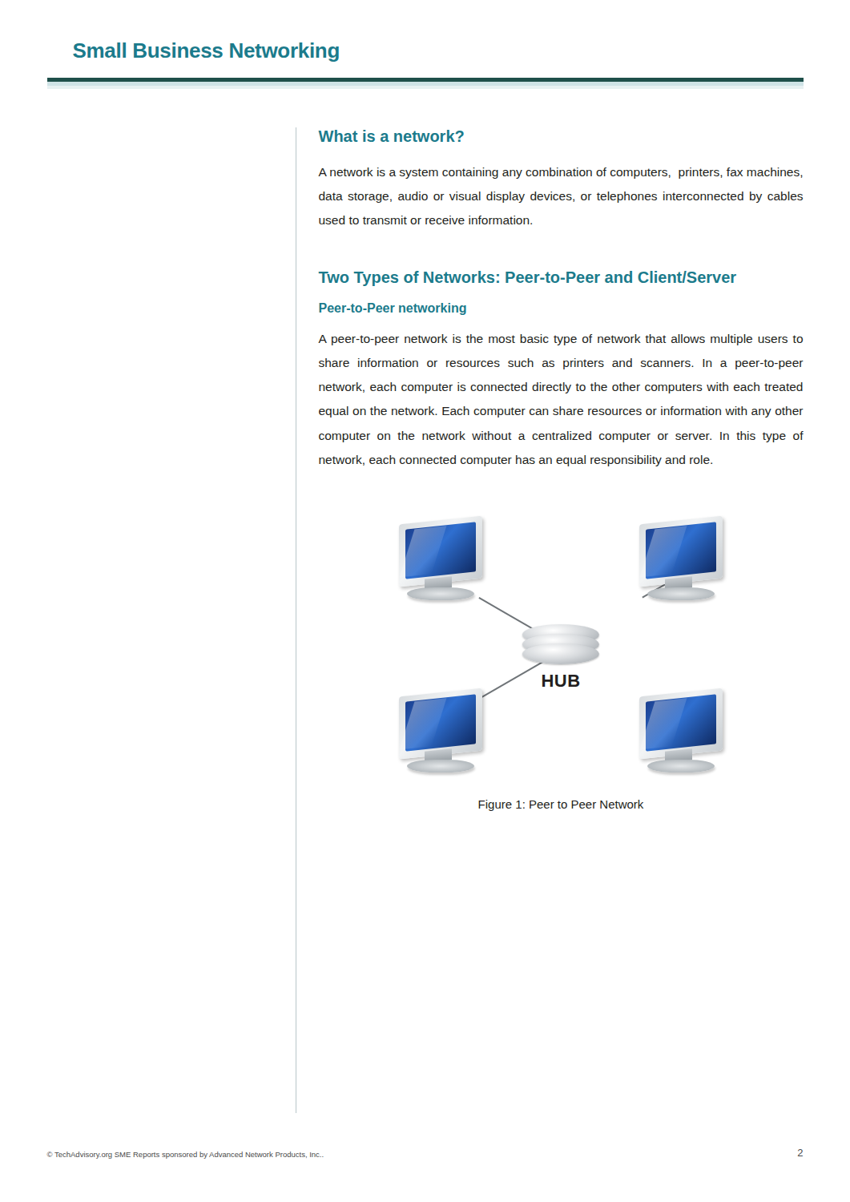Small Business Networking
What is a network?
A network is a system containing any combination of computers, printers, fax machines, data storage, audio or visual display devices, or telephones interconnected by cables used to transmit or receive information.
Two Types of Networks: Peer-to-Peer and Client/Server
Peer-to-Peer networking
A peer-to-peer network is the most basic type of network that allows multiple users to share information or resources such as printers and scanners. In a peer-to-peer network, each computer is connected directly to the other computers with each treated equal on the network. Each computer can share resources or information with any other computer on the network without a centralized computer or server. In this type of network, each connected computer has an equal responsibility and role.
HUB
Figure 1: Peer to Peer Network
© TechAdvisory.org SME Reports sponsored by Advanced Network Products, Inc..
2